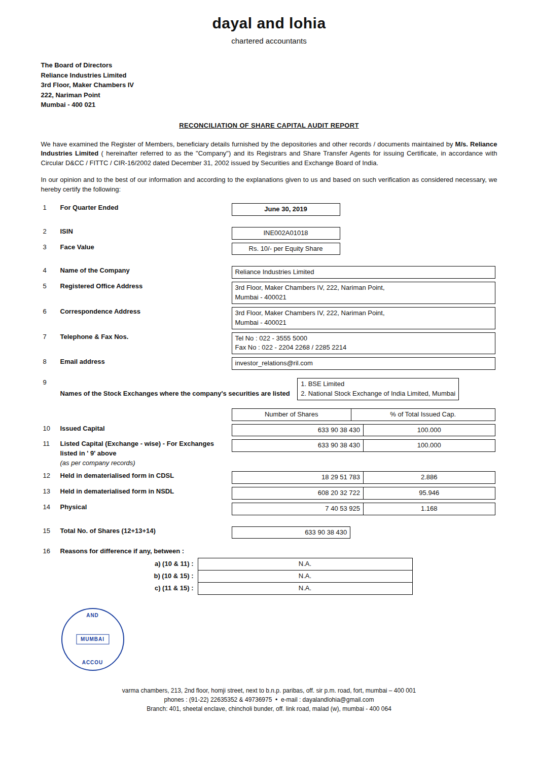dayal and lohia
chartered accountants
The Board of Directors
Reliance Industries Limited
3rd Floor, Maker Chambers IV
222, Nariman Point
Mumbai - 400 021
RECONCILIATION OF SHARE CAPITAL AUDIT REPORT
We have examined the Register of Members, beneficiary details furnished by the depositories and other records / documents maintained by M/s. Reliance Industries Limited ( hereinafter referred to as the "Company") and its Registrars and Share Transfer Agents for issuing Certificate, in accordance with Circular D&CC / FITTC / CIR-16/2002 dated December 31, 2002 issued by Securities and Exchange Board of India.
In our opinion and to the best of our information and according to the explanations given to us and based on such verification as considered necessary, we hereby certify the following:
| 1 | For Quarter Ended | June 30, 2019 |
| 2 | ISIN | INE002A01018 |
| 3 | Face Value | Rs. 10/- per Equity Share |
| 4 | Name of the Company | Reliance Industries Limited |
| 5 | Registered Office Address | 3rd Floor, Maker Chambers IV, 222, Nariman Point, Mumbai - 400021 |
| 6 | Correspondence Address | 3rd Floor, Maker Chambers IV, 222, Nariman Point, Mumbai - 400021 |
| 7 | Telephone & Fax Nos. | Tel No : 022 - 3555 5000 Fax No : 022 - 2204 2268 / 2285 2214 |
| 8 | Email address | investor_relations@ril.com |
| 9 | Names of the Stock Exchanges where the company's securities are listed 1. BSE Limited 2. National Stock Exchange of India Limited, Mumbai |
| | | / Number of Shares / % of Total Issued Cap. / / --- / --- / |
| 10 | Issued Capital | / 633 90 38 430 / 100.000 / |
| 11 | Listed Capital (Exchange - wise) - For Exchanges listed in ' 9' above (as per company records) | / 633 90 38 430 / 100.000 / |
| 12 | Held in dematerialised form in CDSL | / 18 29 51 783 / 2.886 / |
| 13 | Held in dematerialised form in NSDL | / 608 20 32 722 / 95.946 / |
| 14 | Physical | / 7 40 53 925 / 1.168 / |
| 15 | Total No. of Shares (12+13+14) | / 633 90 38 430 / / |
| 16 | Reasons for difference if any, between : |
| a) (10 & 11) : | N.A. |
| b) (10 & 15) : | N.A. |
| c) (11 & 15) : | N.A. |
AND
MUMBAI
ACCOU
varma chambers, 213, 2nd floor, homji street, next to b.n.p. paribas, off. sir p.m. road, fort, mumbai – 400 001
phones : (91-22) 22635352 & 49736975 • e-mail : dayalandlohia@gmail.com
Branch: 401, sheetal enclave, chincholi bunder, off. link road, malad (w), mumbai - 400 064